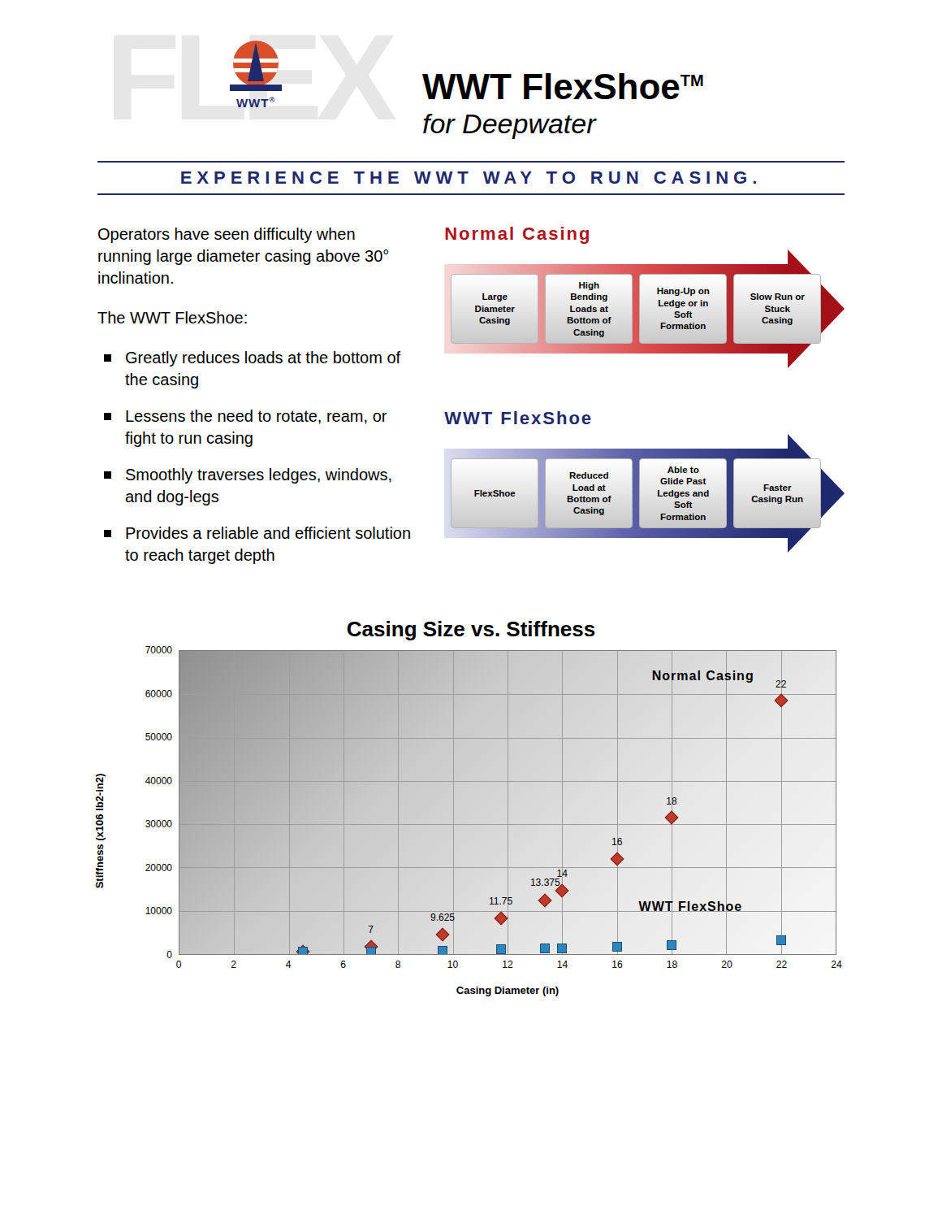FLEX
WWT®
WWT FlexShoeTM
for Deepwater
EXPERIENCE THE WWT WAY TO RUN CASING.
Operators have seen difficulty when running large diameter casing above 30° inclination.
The WWT FlexShoe:
Greatly reduces loads at the bottom of the casing
Lessens the need to rotate, ream, or fight to run casing
Smoothly traverses ledges, windows, and dog-legs
Provides a reliable and efficient solution to reach target depth
Normal Casing
Large
Diameter
Casing
High
Bending
Loads at
Bottom of
Casing
Hang-Up on
Ledge or in
Soft
Formation
Slow Run or
Stuck
Casing
WWT FlexShoe
FlexShoe
Reduced
Load at
Bottom of
Casing
Able to
Glide Past
Ledges and
Soft
Formation
Faster
Casing Run
Casing Size vs. Stiffness
Stiffness (x106 lb2-in2)
70000 60000 50000 40000 30000 20000 10000 0
Normal Casing
WWT FlexShoe
4.5
7
9.625
11.75
13.375
14
16
18
22
0 2 4 6 8 10 12 14 16 18 20 22 24
Casing Diameter (in)